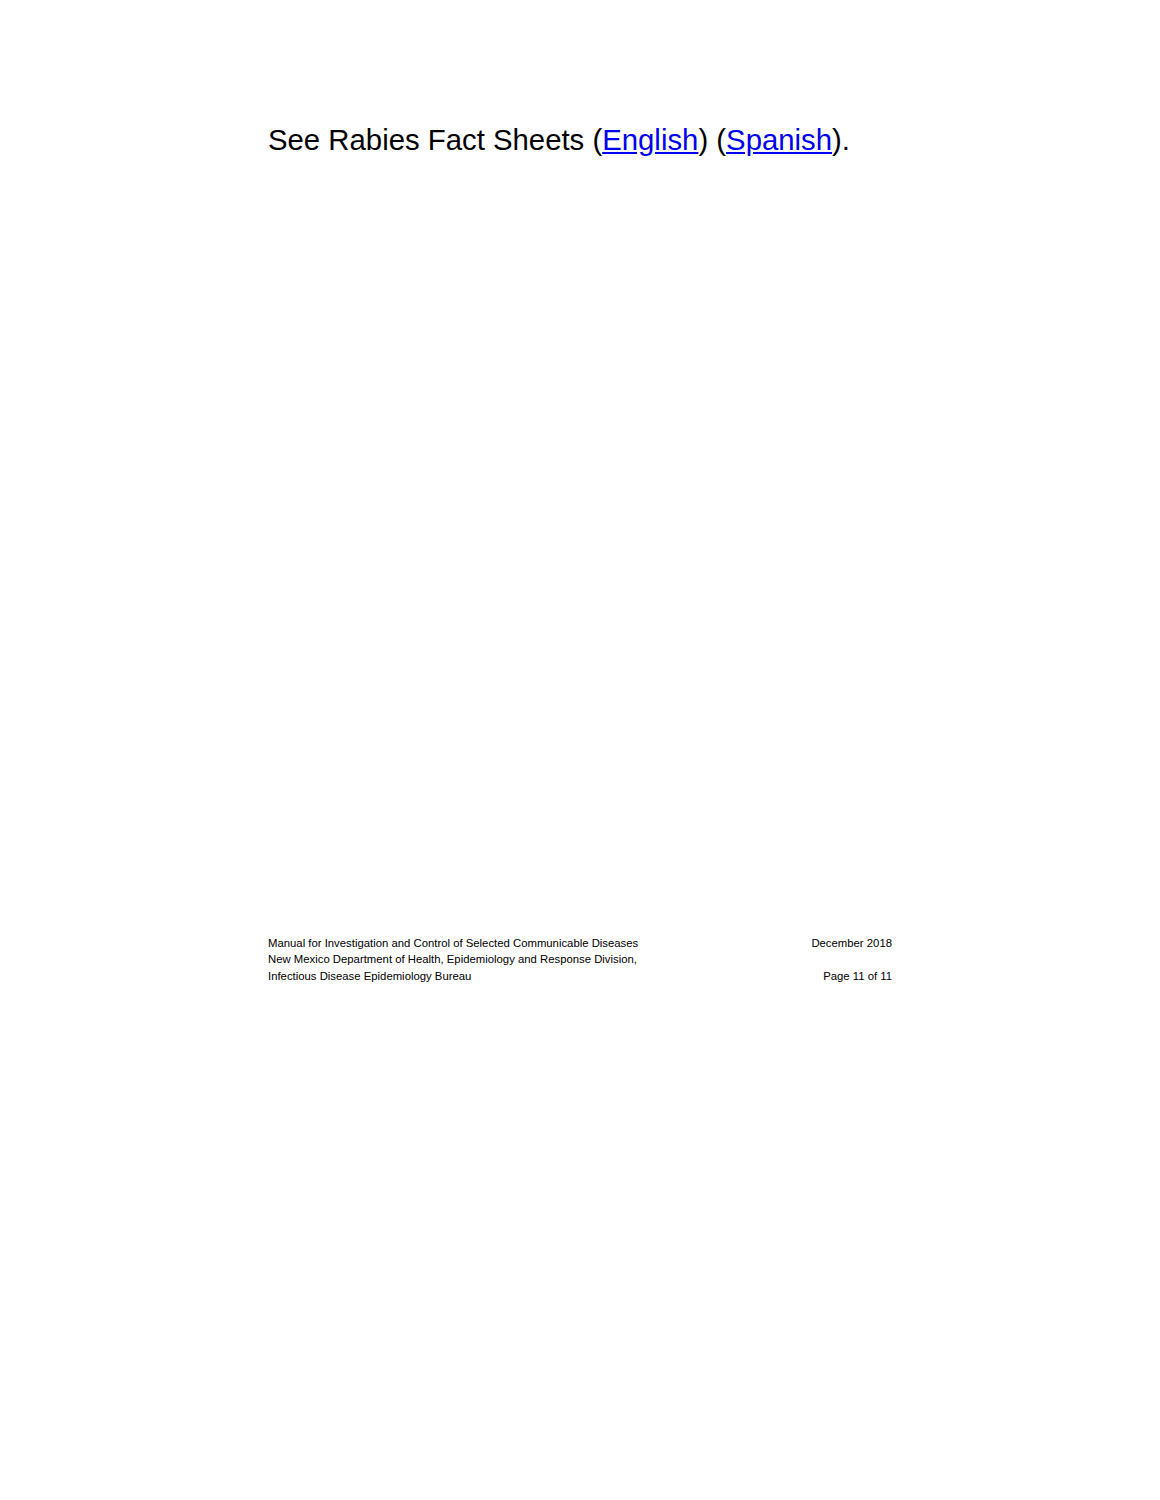See Rabies Fact Sheets (English) (Spanish).
Manual for Investigation and Control of Selected Communicable Diseases
New Mexico Department of Health, Epidemiology and Response Division,
Infectious Disease Epidemiology Bureau
December 2018
Page 11 of 11